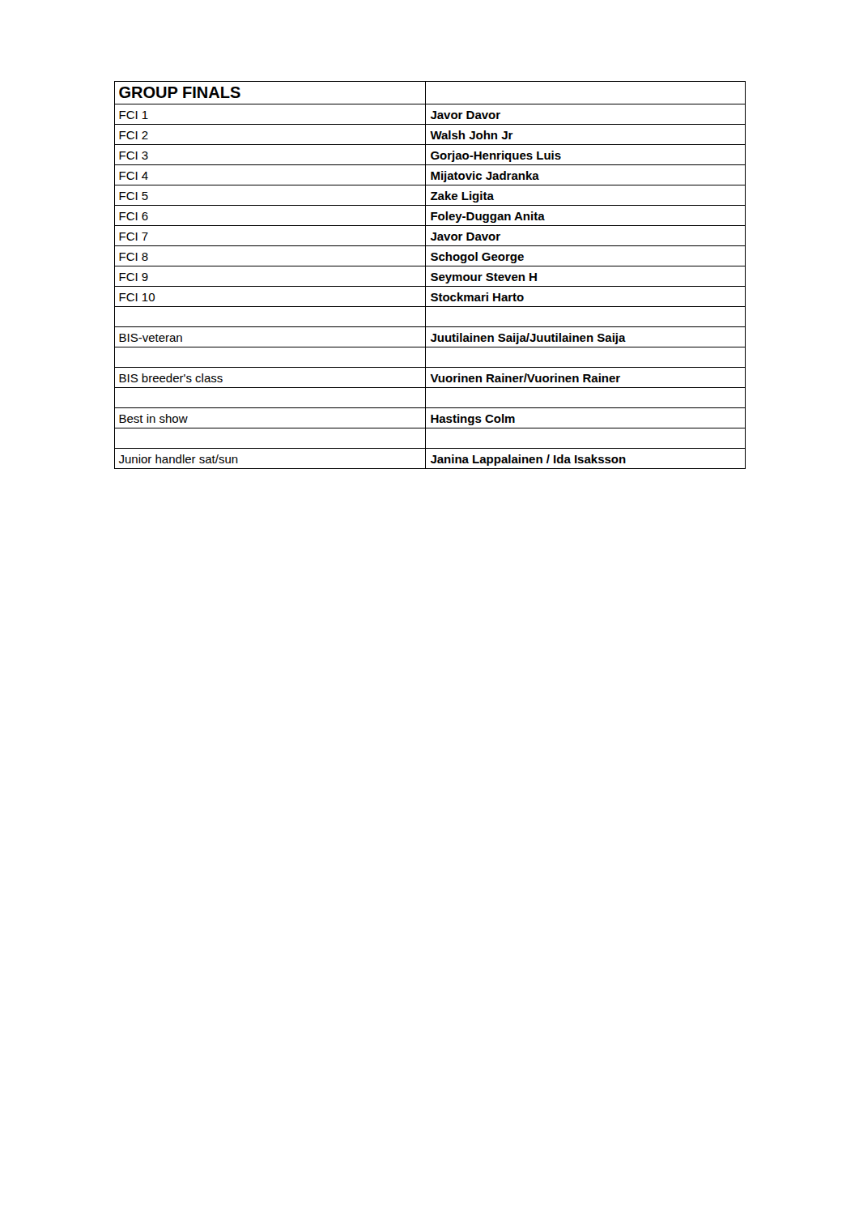| GROUP FINALS | |
| FCI 1 | Javor Davor |
| FCI 2 | Walsh John Jr |
| FCI 3 | Gorjao-Henriques Luis |
| FCI 4 | Mijatovic Jadranka |
| FCI 5 | Zake Ligita |
| FCI 6 | Foley-Duggan Anita |
| FCI 7 | Javor Davor |
| FCI 8 | Schogol George |
| FCI 9 | Seymour Steven H |
| FCI 10 | Stockmari Harto |
| BIS-veteran | Juutilainen Saija/Juutilainen Saija |
| BIS breeder's class | Vuorinen Rainer/Vuorinen Rainer |
| Best in show | Hastings Colm |
| Junior handler sat/sun | Janina Lappalainen / Ida Isaksson |